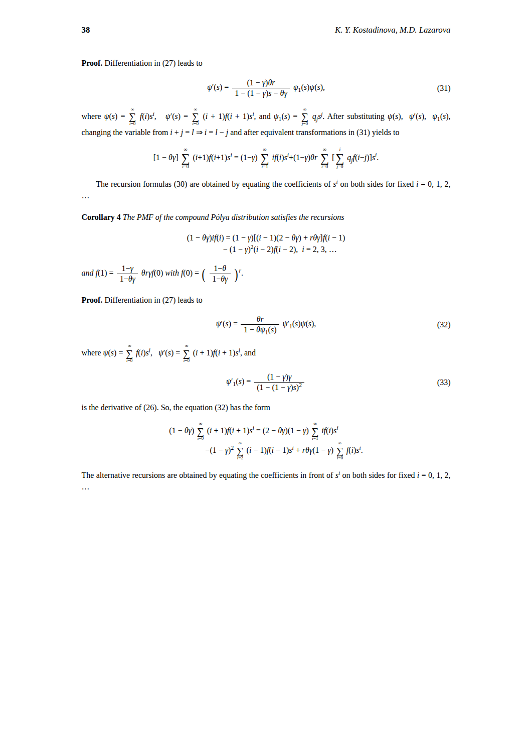38 K. Y. Kostadinova, M.D. Lazarova
Proof. Differentiation in (27) leads to
ψ′(s) = (1 − γ)θr 1 − (1 − γ)s − θγ ψ1(s)ψ(s),
(31)
where ψ(s) = ∞∑i=0 f(i)si, ψ′(s) = ∞∑i=0 (i + 1)f(i + 1)si, and ψ1(s) = ∞∑j=0 qjsj. After substituting ψ(s), ψ′(s), ψ1(s), changing the variable from i + j = l ⇒ i = l − j and after equivalent transformations in (31) yields to
[1 − θγ] ∞∑i=0 (i+1)f(i+1)si = (1−γ) ∞∑i=1 if(i)si+(1−γ)θr ∞∑i=0 [i∑j=0 qjf(i−j)]si.
The recursion formulas (30) are obtained by equating the coefficients of si on both sides for fixed i = 0, 1, 2, …
Corollary 4 The PMF of the compound Pólya distribution satisfies the recursions
(1 − θγ)if(i) = (1 − γ)[(i − 1)(2 − θγ) + rθγ]f(i − 1)
− (1 − γ)2(i − 2)f(i − 2), i = 2, 3, …
and f(1) = 1−γ 1−θγ θrγf(0) with f(0) = ( 1−θ 1−θγ )r.
Proof. Differentiation in (27) leads to
ψ′(s) = θr 1 − θψ1(s) ψ′1(s)ψ(s),
(32)
where ψ(s) = ∞∑i=0 f(i)si, ψ′(s) = ∞∑i=0 (i + 1)f(i + 1)si, and
ψ′1(s) = (1 − γ)γ (1 − (1 − γ)s)2
(33)
is the derivative of (26). So, the equation (32) has the form
(1 − θγ) ∞∑i=0 (i + 1)f(i + 1)si = (2 − θγ)(1 − γ) ∞∑i=1 if(i)si
−(1 − γ)2 ∞∑i=2 (i − 1)f(i − 1)si + rθγ(1 − γ) ∞∑i=0 f(i)si.
The alternative recursions are obtained by equating the coefficients in front of si on both sides for fixed i = 0, 1, 2, …